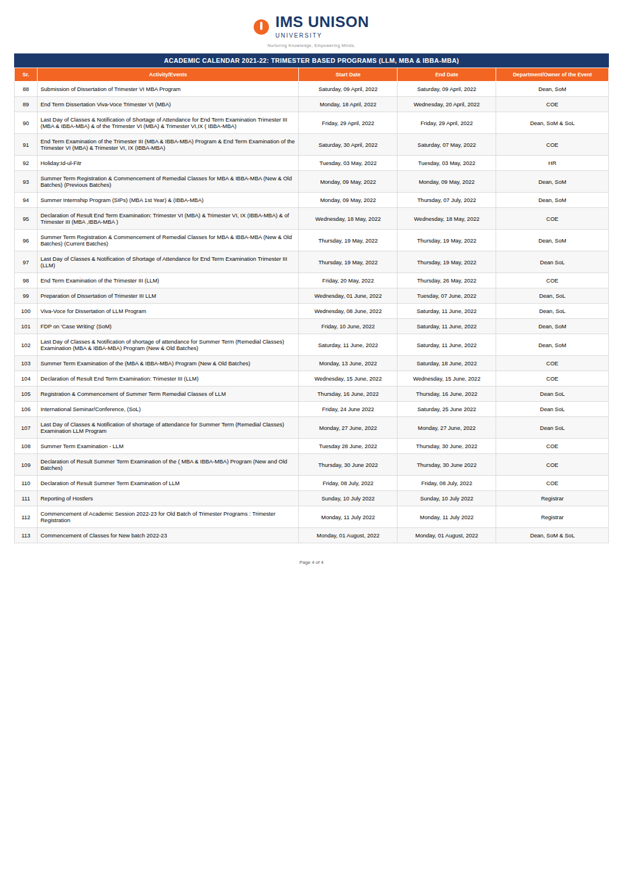IMS UNISON
UNIVERSITY
Nurturing Knowledge, Empowering Minds.
ACADEMIC CALENDAR 2021-22: TRIMESTER BASED PROGRAMS (LLM, MBA & IBBA-MBA)
| Sr. | Activity/Events | Start Date | End Date | Department/Owner of the Event |
| --- | --- | --- | --- | --- |
| 88 | Submission of Dissertation of Trimester VI MBA Program | Saturday, 09 April, 2022 | Saturday, 09 April, 2022 | Dean, SoM |
| 89 | End Term Dissertation Viva-Voce Trimester VI (MBA) | Monday, 18 April, 2022 | Wednesday, 20 April, 2022 | COE |
| 90 | Last Day of Classes & Notification of Shortage of Attendance for End Term Examination Trimester III (MBA & IBBA-MBA) & of the Trimester VI (MBA) & Trimester VI,IX ( IBBA-MBA) | Friday, 29 April, 2022 | Friday, 29 April, 2022 | Dean, SoM & SoL |
| 91 | End Term Examination of the Trimester III (MBA & IBBA-MBA) Program & End Term Examination of the Trimester VI (MBA) & Trimester VI, IX (IBBA-MBA) | Saturday, 30 April, 2022 | Saturday, 07 May, 2022 | COE |
| 92 | Holiday:Id-ul-Fitr | Tuesday, 03 May, 2022 | Tuesday, 03 May, 2022 | HR |
| 93 | Summer Term Registration & Commencement of Remedial Classes for MBA & IBBA-MBA (New & Old Batches) (Previous Batches) | Monday, 09 May, 2022 | Monday, 09 May, 2022 | Dean, SoM |
| 94 | Summer Internship Program (SIPs) (MBA 1st Year) & (IBBA-MBA) | Monday, 09 May, 2022 | Thursday, 07 July, 2022 | Dean, SoM |
| 95 | Declaration of Result End Term Examination: Trimester VI (MBA) & Trimester VI, IX (IBBA-MBA) & of Trimester III (MBA ,IBBA-MBA ) | Wednesday, 18 May, 2022 | Wednesday, 18 May, 2022 | COE |
| 96 | Summer Term Registration & Commencement of Remedial Classes for MBA & IBBA-MBA (New & Old Batches) (Current Batches) | Thursday, 19 May, 2022 | Thursday, 19 May, 2022 | Dean, SoM |
| 97 | Last Day of Classes & Notification of Shortage of Attendance for End Term Examination Trimester III (LLM) | Thursday, 19 May, 2022 | Thursday, 19 May, 2022 | Dean SoL |
| 98 | End Term Examination of the Trimester III (LLM) | Friday, 20 May, 2022 | Thursday, 26 May, 2022 | COE |
| 99 | Preparation of Dissertation of Trimester III LLM | Wednesday, 01 June, 2022 | Tuesday, 07 June, 2022 | Dean, SoL |
| 100 | Viva-Voce for Dissertation of LLM Program | Wednesday, 08 June, 2022 | Saturday, 11 June, 2022 | Dean, SoL |
| 101 | FDP on 'Case Writing' (SoM) | Friday, 10 June, 2022 | Saturday, 11 June, 2022 | Dean, SoM |
| 102 | Last Day of Classes & Notification of shortage of attendance for Summer Term (Remedial Classes) Examination (MBA & IBBA-MBA) Program (New & Old Batches) | Saturday, 11 June, 2022 | Saturday, 11 June, 2022 | Dean, SoM |
| 103 | Summer Term Examination of the (MBA & IBBA-MBA) Program (New & Old Batches) | Monday, 13 June, 2022 | Saturday, 18 June, 2022 | COE |
| 104 | Declaration of Result End Term Examination: Trimester III (LLM) | Wednesday, 15 June, 2022 | Wednesday, 15 June, 2022 | COE |
| 105 | Registration & Commencement of Summer Term Remedial Classes of LLM | Thursday, 16 June, 2022 | Thursday, 16 June, 2022 | Dean SoL |
| 106 | International Seminar/Conference, (SoL) | Friday, 24 June 2022 | Saturday, 25 June 2022 | Dean SoL |
| 107 | Last Day of Classes & Notification of shortage of attendance for Summer Term (Remedial Classes) Examination LLM Program | Monday, 27 June, 2022 | Monday, 27 June, 2022 | Dean SoL |
| 108 | Summer Term Examination - LLM | Tuesday 28 June, 2022 | Thursday, 30 June, 2022 | COE |
| 109 | Declaration of Result Summer Term Examination of the ( MBA & IBBA-MBA) Program (New and Old Batches) | Thursday, 30 June 2022 | Thursday, 30 June 2022 | COE |
| 110 | Declaration of Result Summer Term Examination of LLM | Friday, 08 July, 2022 | Friday, 08 July, 2022 | COE |
| 111 | Reporting of Hostlers | Sunday, 10 July 2022 | Sunday, 10 July 2022 | Registrar |
| 112 | Commencement of Academic Session 2022-23 for Old Batch of Trimester Programs : Trimester Registration | Monday, 11 July 2022 | Monday, 11 July 2022 | Registrar |
| 113 | Commencement of Classes for New batch 2022-23 | Monday, 01 August, 2022 | Monday, 01 August, 2022 | Dean, SoM & SoL |
Page 4 of 4